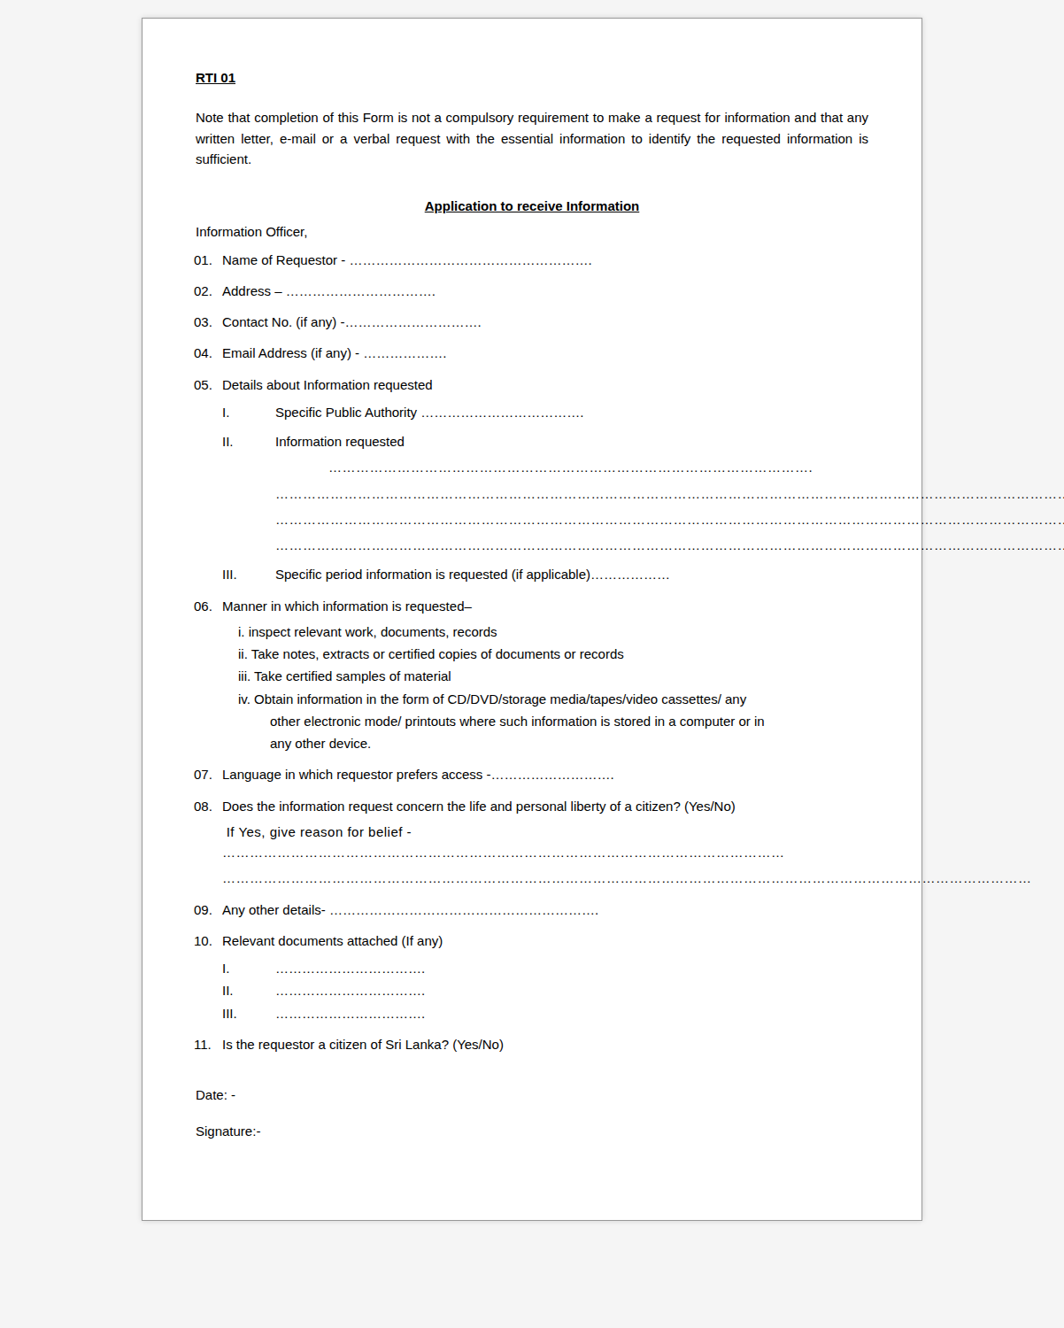RTI 01
Note that completion of this Form is not a compulsory requirement to make a request for information and that any written letter, e-mail or a verbal request with the essential information to identify the requested information is sufficient.
Application to receive Information
Information Officer,
Name of Requestor - ……………………………………………….
Address – …………………………….
Contact No. (if any) -………………………….
Email Address (if any) - ……………….
Details about Information requested
I. Specific Public Authority ……………………………….
II. Information requested ……………………………………………………………………………………………. …………………………………………………………………………………………………………………………………………………………… …………………………………………………………………………………………………………………………………………………………… ……………………………………………………………………………………………………………………………………………………………
III. Specific period information is requested (if applicable)………………
Manner in which information is requested–
i. inspect relevant work, documents, records
ii. Take notes, extracts or certified copies of documents or records
iii. Take certified samples of material
iv. Obtain information in the form of CD/DVD/storage media/tapes/video cassettes/ any
other electronic mode/ printouts where such information is stored in a computer or in
any other device.
Language in which requestor prefers access -……………………….
Does the information request concern the life and personal liberty of a citizen? (Yes/No) If Yes, give reason for belief - …………………………………………………………………………………………………………… ……………………………………………………………………………………………………………………………………………………………
Any other details- …………………………………………………….
Relevant documents attached (If any)
I.…………………………….
II.…………………………….
III.…………………………….
Is the requestor a citizen of Sri Lanka? (Yes/No)
Date: -
Signature:-